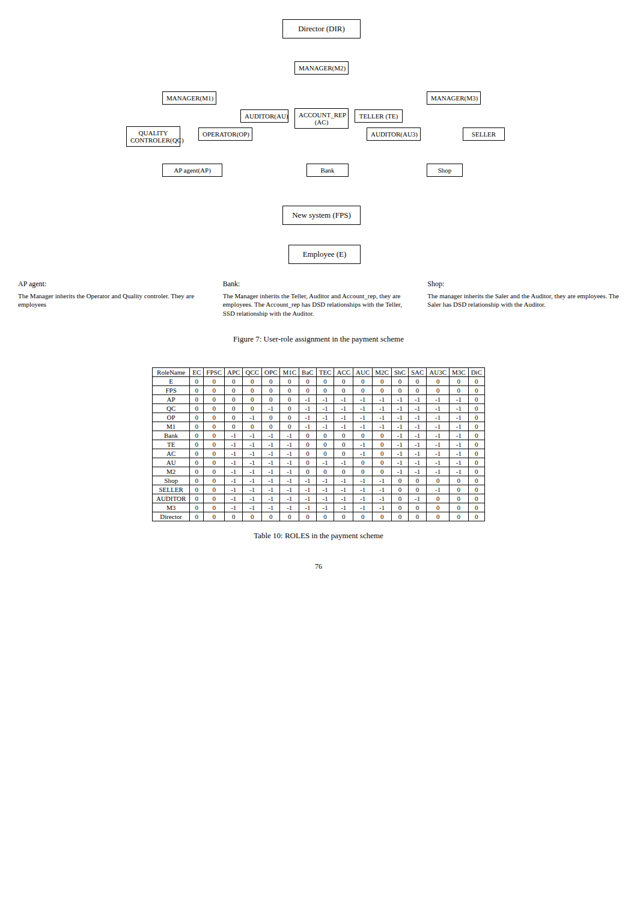Director (DIR)
MANAGER(M2)
MANAGER(M1)
MANAGER(M3)
AUDITOR(AU)
ACCOUNT_REP
(AC)
TELLER (TE)
QUALITY
CONTROLER(QC)
OPERATOR(OP)
AUDITOR(AU3)
SELLER
AP agent(AP)
Bank
Shop
New system (FPS)
Employee (E)
AP agent:
The Manager inherits the Operator and Quality controler. They are employees
Bank:
The Manager inherits the Teller, Auditor and Account_rep, they are employees. The Account_rep has DSD relationships with the Teller, SSD relationship with the Auditor.
Shop:
The manager inherits the Saler and the Auditor, they are employees. The Saler has DSD relationship with the Auditor.
Figure 7: User-role assignment in the payment scheme
Table 10: ROLES in the payment scheme
| RoleName | EC | FPSC | APC | QCC | OPC | M1C | BaC | TEC | ACC | AUC | M2C | ShC | SAC | AU3C | M3C | DiC |
| --- | --- | --- | --- | --- | --- | --- | --- | --- | --- | --- | --- | --- | --- | --- | --- | --- |
| E | 0 | 0 | 0 | 0 | 0 | 0 | 0 | 0 | 0 | 0 | 0 | 0 | 0 | 0 | 0 | 0 |
| FPS | 0 | 0 | 0 | 0 | 0 | 0 | 0 | 0 | 0 | 0 | 0 | 0 | 0 | 0 | 0 | 0 |
| AP | 0 | 0 | 0 | 0 | 0 | 0 | -1 | -1 | -1 | -1 | -1 | -1 | -1 | -1 | -1 | 0 |
| QC | 0 | 0 | 0 | 0 | -1 | 0 | -1 | -1 | -1 | -1 | -1 | -1 | -1 | -1 | -1 | 0 |
| OP | 0 | 0 | 0 | -1 | 0 | 0 | -1 | -1 | -1 | -1 | -1 | -1 | -1 | -1 | -1 | 0 |
| M1 | 0 | 0 | 0 | 0 | 0 | 0 | -1 | -1 | -1 | -1 | -1 | -1 | -1 | -1 | -1 | 0 |
| Bank | 0 | 0 | -1 | -1 | -1 | -1 | 0 | 0 | 0 | 0 | 0 | -1 | -1 | -1 | -1 | 0 |
| TE | 0 | 0 | -1 | -1 | -1 | -1 | 0 | 0 | 0 | -1 | 0 | -1 | -1 | -1 | -1 | 0 |
| AC | 0 | 0 | -1 | -1 | -1 | -1 | 0 | 0 | 0 | -1 | 0 | -1 | -1 | -1 | -1 | 0 |
| AU | 0 | 0 | -1 | -1 | -1 | -1 | 0 | -1 | -1 | 0 | 0 | -1 | -1 | -1 | -1 | 0 |
| M2 | 0 | 0 | -1 | -1 | -1 | -1 | 0 | 0 | 0 | 0 | 0 | -1 | -1 | -1 | -1 | 0 |
| Shop | 0 | 0 | -1 | -1 | -1 | -1 | -1 | -1 | -1 | -1 | -1 | 0 | 0 | 0 | 0 | 0 |
| SELLER | 0 | 0 | -1 | -1 | -1 | -1 | -1 | -1 | -1 | -1 | -1 | 0 | 0 | -1 | 0 | 0 |
| AUDITOR | 0 | 0 | -1 | -1 | -1 | -1 | -1 | -1 | -1 | -1 | -1 | 0 | -1 | 0 | 0 | 0 |
| M3 | 0 | 0 | -1 | -1 | -1 | -1 | -1 | -1 | -1 | -1 | -1 | 0 | 0 | 0 | 0 | 0 |
| Director | 0 | 0 | 0 | 0 | 0 | 0 | 0 | 0 | 0 | 0 | 0 | 0 | 0 | 0 | 0 | 0 |
76